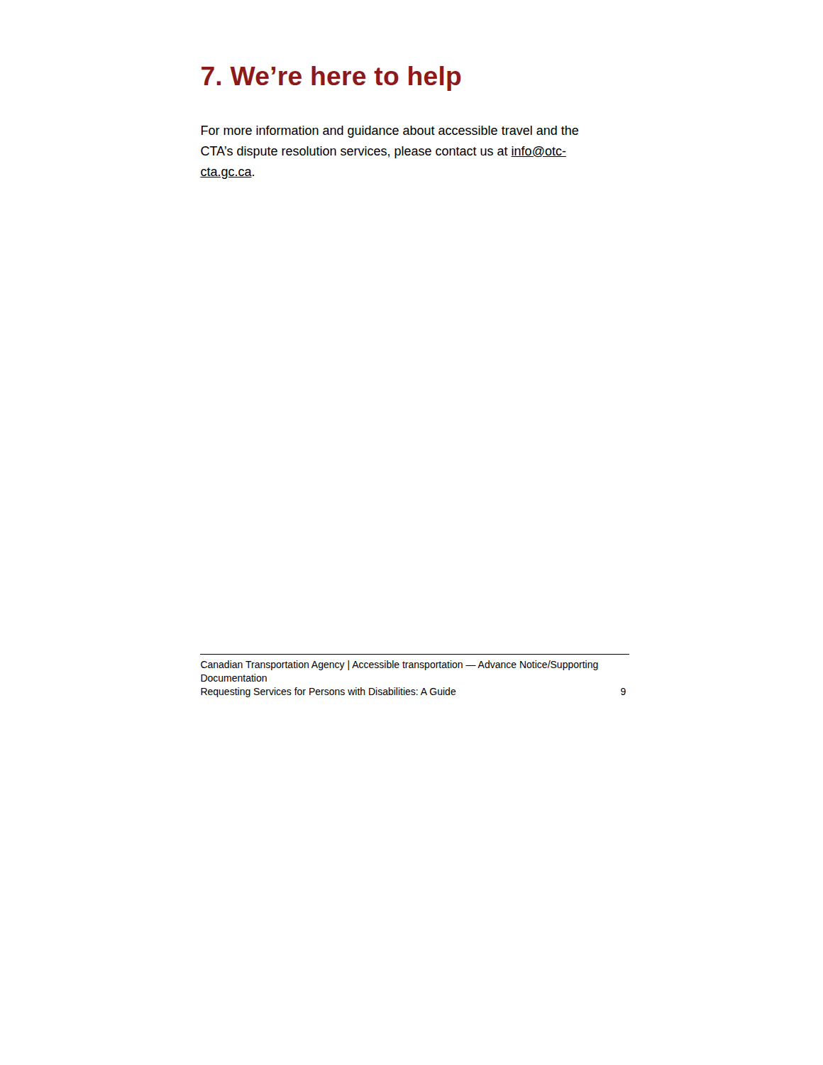7. We’re here to help
For more information and guidance about accessible travel and the CTA’s dispute resolution services, please contact us at info@otc-cta.gc.ca.
Canadian Transportation Agency | Accessible transportation — Advance Notice/Supporting Documentation
Requesting Services for Persons with Disabilities: A Guide
9